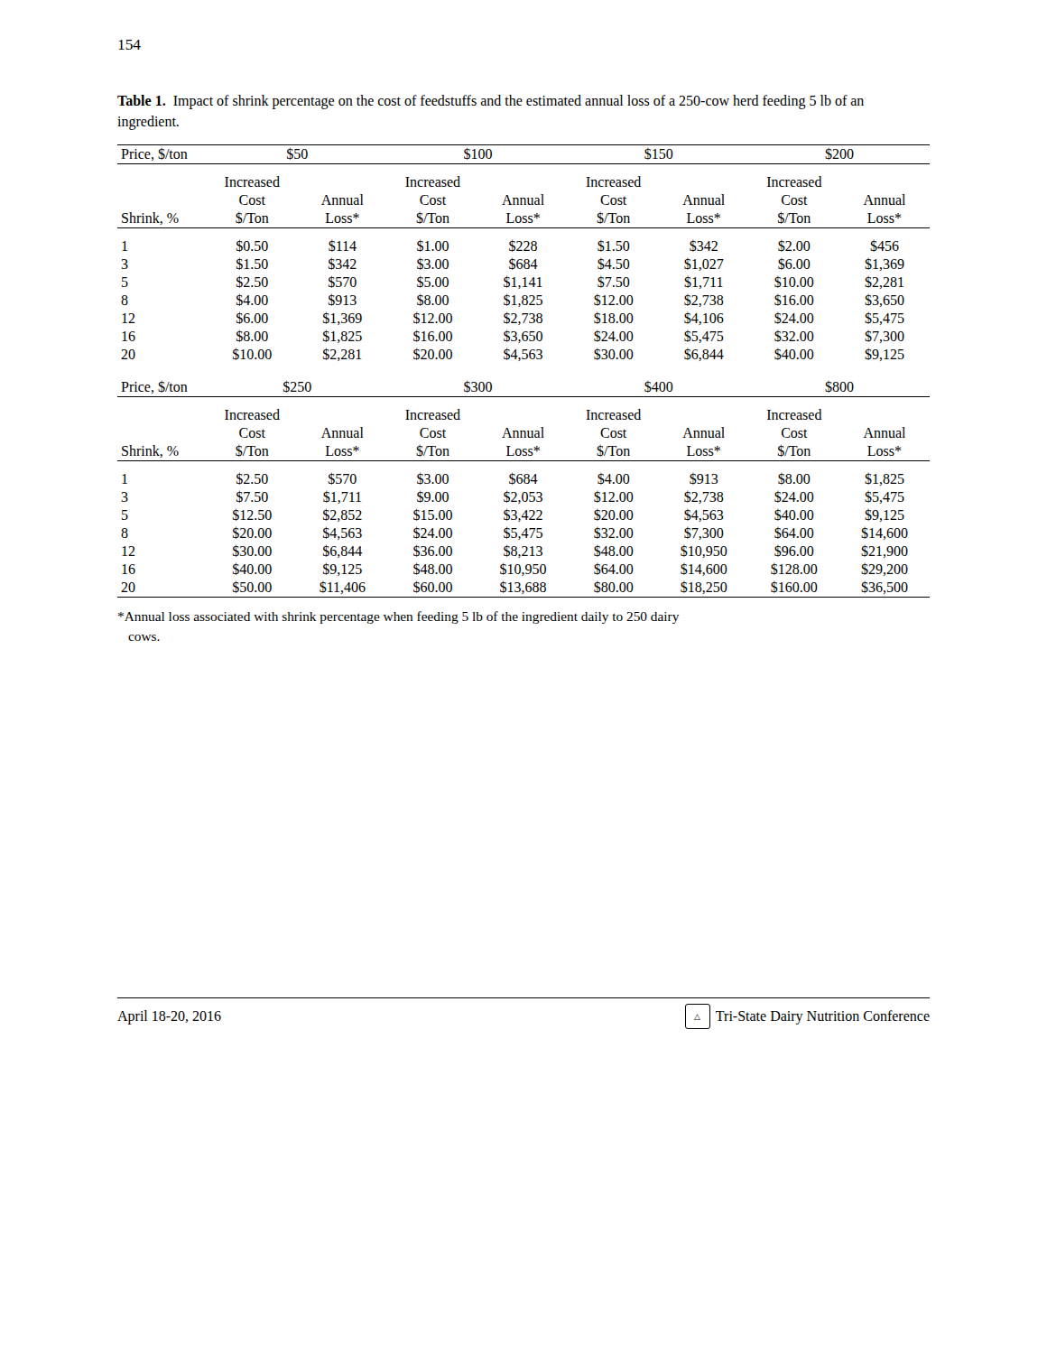154
Table 1. Impact of shrink percentage on the cost of feedstuffs and the estimated annual loss of a 250-cow herd feeding 5 lb of an ingredient.
| Price, $/ton | $50 | $100 | $150 | $200 |
| | Increased | | Increased | | Increased | | Increased | |
| | Cost | Annual | Cost | Annual | Cost | Annual | Cost | Annual |
| Shrink, % | $/Ton | Loss* | $/Ton | Loss* | $/Ton | Loss* | $/Ton | Loss* |
| 1 | $0.50 | $114 | $1.00 | $228 | $1.50 | $342 | $2.00 | $456 |
| 3 | $1.50 | $342 | $3.00 | $684 | $4.50 | $1,027 | $6.00 | $1,369 |
| 5 | $2.50 | $570 | $5.00 | $1,141 | $7.50 | $1,711 | $10.00 | $2,281 |
| 8 | $4.00 | $913 | $8.00 | $1,825 | $12.00 | $2,738 | $16.00 | $3,650 |
| 12 | $6.00 | $1,369 | $12.00 | $2,738 | $18.00 | $4,106 | $24.00 | $5,475 |
| 16 | $8.00 | $1,825 | $16.00 | $3,650 | $24.00 | $5,475 | $32.00 | $7,300 |
| 20 | $10.00 | $2,281 | $20.00 | $4,563 | $30.00 | $6,844 | $40.00 | $9,125 |
| Price, $/ton | $250 | $300 | $400 | $800 |
| | Increased | | Increased | | Increased | | Increased | |
| | Cost | Annual | Cost | Annual | Cost | Annual | Cost | Annual |
| Shrink, % | $/Ton | Loss* | $/Ton | Loss* | $/Ton | Loss* | $/Ton | Loss* |
| 1 | $2.50 | $570 | $3.00 | $684 | $4.00 | $913 | $8.00 | $1,825 |
| 3 | $7.50 | $1,711 | $9.00 | $2,053 | $12.00 | $2,738 | $24.00 | $5,475 |
| 5 | $12.50 | $2,852 | $15.00 | $3,422 | $20.00 | $4,563 | $40.00 | $9,125 |
| 8 | $20.00 | $4,563 | $24.00 | $5,475 | $32.00 | $7,300 | $64.00 | $14,600 |
| 12 | $30.00 | $6,844 | $36.00 | $8,213 | $48.00 | $10,950 | $96.00 | $21,900 |
| 16 | $40.00 | $9,125 | $48.00 | $10,950 | $64.00 | $14,600 | $128.00 | $29,200 |
| 20 | $50.00 | $11,406 | $60.00 | $13,688 | $80.00 | $18,250 | $160.00 | $36,500 |
*Annual loss associated with shrink percentage when feeding 5 lb of the ingredient daily to 250 dairy cows.
April 18-20, 2016
△ Tri-State Dairy Nutrition Conference